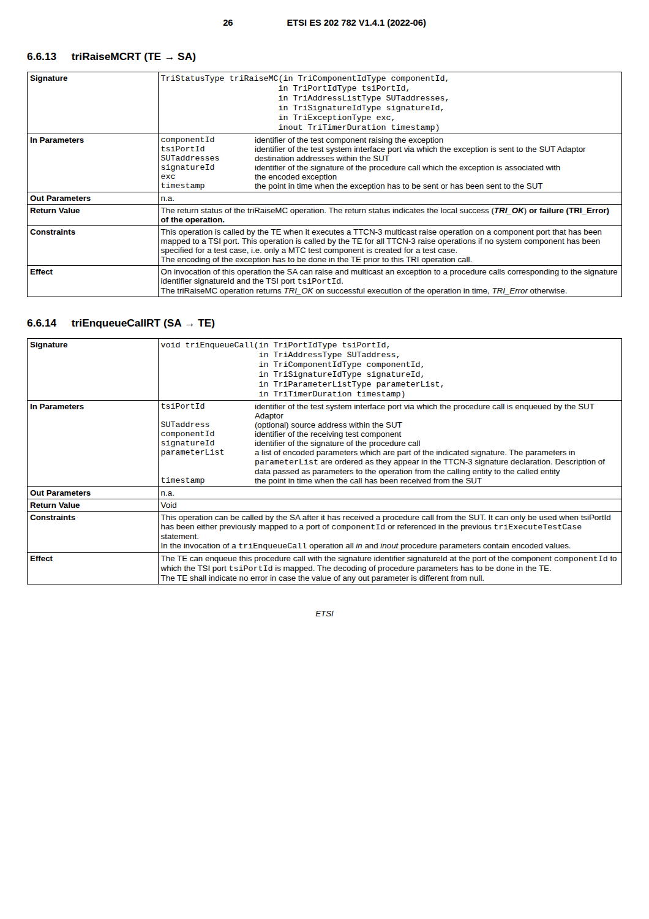26 ETSI ES 202 782 V1.4.1 (2022-06)
6.6.13triRaiseMCRT (TE → SA)
| Signature | TriStatusType triRaiseMC(in TriComponentIdType componentId, in TriPortIdType tsiPortId, in TriAddressListType SUTaddresses, in TriSignatureIdType signatureId, in TriExceptionType exc, inout TriTimerDuration timestamp) |
| In Parameters | componentId identifier of the test component raising the exception tsiPortId identifier of the test system interface port via which the exception is sent to the SUT Adaptor SUTaddresses destination addresses within the SUT signatureId identifier of the signature of the procedure call which the exception is associated with exc the encoded exception timestamp the point in time when the exception has to be sent or has been sent to the SUT |
| Out Parameters | n.a. |
| Return Value | The return status of the triRaiseMC operation. The return status indicates the local success ( TRI_OK ) or failure (TRI_Error) of the operation. |
| Constraints | This operation is called by the TE when it executes a TTCN-3 multicast raise operation on a component port that has been mapped to a TSI port. This operation is called by the TE for all TTCN-3 raise operations if no system component has been specified for a test case, i.e. only a MTC test component is created for a test case. The encoding of the exception has to be done in the TE prior to this TRI operation call. |
| Effect | On invocation of this operation the SA can raise and multicast an exception to a procedure calls corresponding to the signature identifier signatureId and the TSI port tsiPortId . The triRaiseMC operation returns TRI_OK on successful execution of the operation in time, TRI_Error otherwise. |
6.6.14triEnqueueCallRT (SA → TE)
| Signature | void triEnqueueCall(in TriPortIdType tsiPortId, in TriAddressType SUTaddress, in TriComponentIdType componentId, in TriSignatureIdType signatureId, in TriParameterListType parameterList, in TriTimerDuration timestamp) |
| In Parameters | tsiPortId identifier of the test system interface port via which the procedure call is enqueued by the SUT Adaptor SUTaddress (optional) source address within the SUT componentId identifier of the receiving test component signatureId identifier of the signature of the procedure call parameterList a list of encoded parameters which are part of the indicated signature. The parameters in parameterList are ordered as they appear in the TTCN-3 signature declaration. Description of data passed as parameters to the operation from the calling entity to the called entity timestamp the point in time when the call has been received from the SUT |
| Out Parameters | n.a. |
| Return Value | Void |
| Constraints | This operation can be called by the SA after it has received a procedure call from the SUT. It can only be used when tsiPortId has been either previously mapped to a port of componentId or referenced in the previous triExecuteTestCase statement. In the invocation of a triEnqueueCall operation all in and inout procedure parameters contain encoded values. |
| Effect | The TE can enqueue this procedure call with the signature identifier signatureId at the port of the component componentId to which the TSI port tsiPortId is mapped. The decoding of procedure parameters has to be done in the TE. The TE shall indicate no error in case the value of any out parameter is different from null. |
ETSI